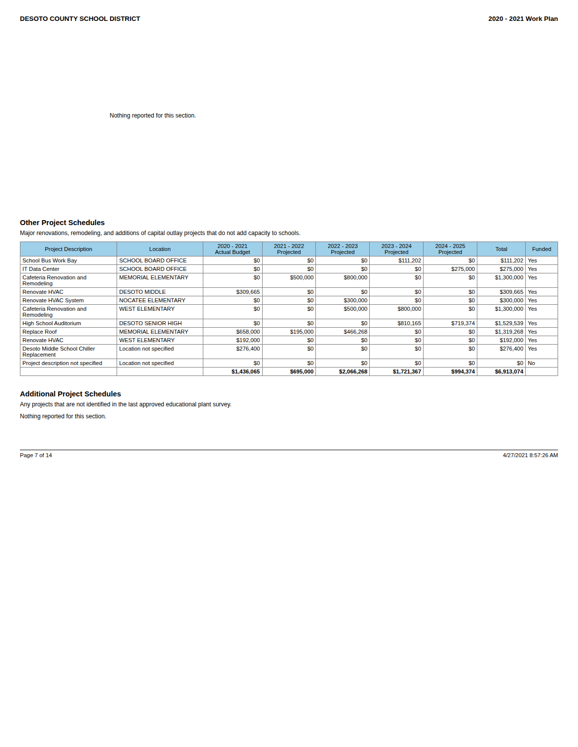DESOTO COUNTY SCHOOL DISTRICT 2020 - 2021 Work Plan
Nothing reported for this section.
Other Project Schedules
Major renovations, remodeling, and additions of capital outlay projects that do not add capacity to schools.
| Project Description | Location | 2020 - 2021 Actual Budget | 2021 - 2022 Projected | 2022 - 2023 Projected | 2023 - 2024 Projected | 2024 - 2025 Projected | Total | Funded |
| --- | --- | --- | --- | --- | --- | --- | --- | --- |
| School Bus Work Bay | SCHOOL BOARD OFFICE | $0 | $0 | $0 | $111,202 | $0 | $111,202 | Yes |
| IT Data Center | SCHOOL BOARD OFFICE | $0 | $0 | $0 | $0 | $275,000 | $275,000 | Yes |
| Cafeteria Renovation and Remodeling | MEMORIAL ELEMENTARY | $0 | $500,000 | $800,000 | $0 | $0 | $1,300,000 | Yes |
| Renovate HVAC | DESOTO MIDDLE | $309,665 | $0 | $0 | $0 | $0 | $309,665 | Yes |
| Renovate HVAC System | NOCATEE ELEMENTARY | $0 | $0 | $300,000 | $0 | $0 | $300,000 | Yes |
| Cafeteria Renovation and Remodeling | WEST ELEMENTARY | $0 | $0 | $500,000 | $800,000 | $0 | $1,300,000 | Yes |
| High School Auditorium | DESOTO SENIOR HIGH | $0 | $0 | $0 | $810,165 | $719,374 | $1,529,539 | Yes |
| Replace Roof | MEMORIAL ELEMENTARY | $658,000 | $195,000 | $466,268 | $0 | $0 | $1,319,268 | Yes |
| Renovate HVAC | WEST ELEMENTARY | $192,000 | $0 | $0 | $0 | $0 | $192,000 | Yes |
| Desoto Middle School Chiller Replacement | Location not specified | $276,400 | $0 | $0 | $0 | $0 | $276,400 | Yes |
| Project description not specified | Location not specified | $0 | $0 | $0 | $0 | $0 | $0 | No |
| | | $1,436,065 | $695,000 | $2,066,268 | $1,721,367 | $994,374 | $6,913,074 | |
Additional Project Schedules
Any projects that are not identified in the last approved educational plant survey.
Nothing reported for this section.
Page 7 of 14 4/27/2021 8:57:26 AM